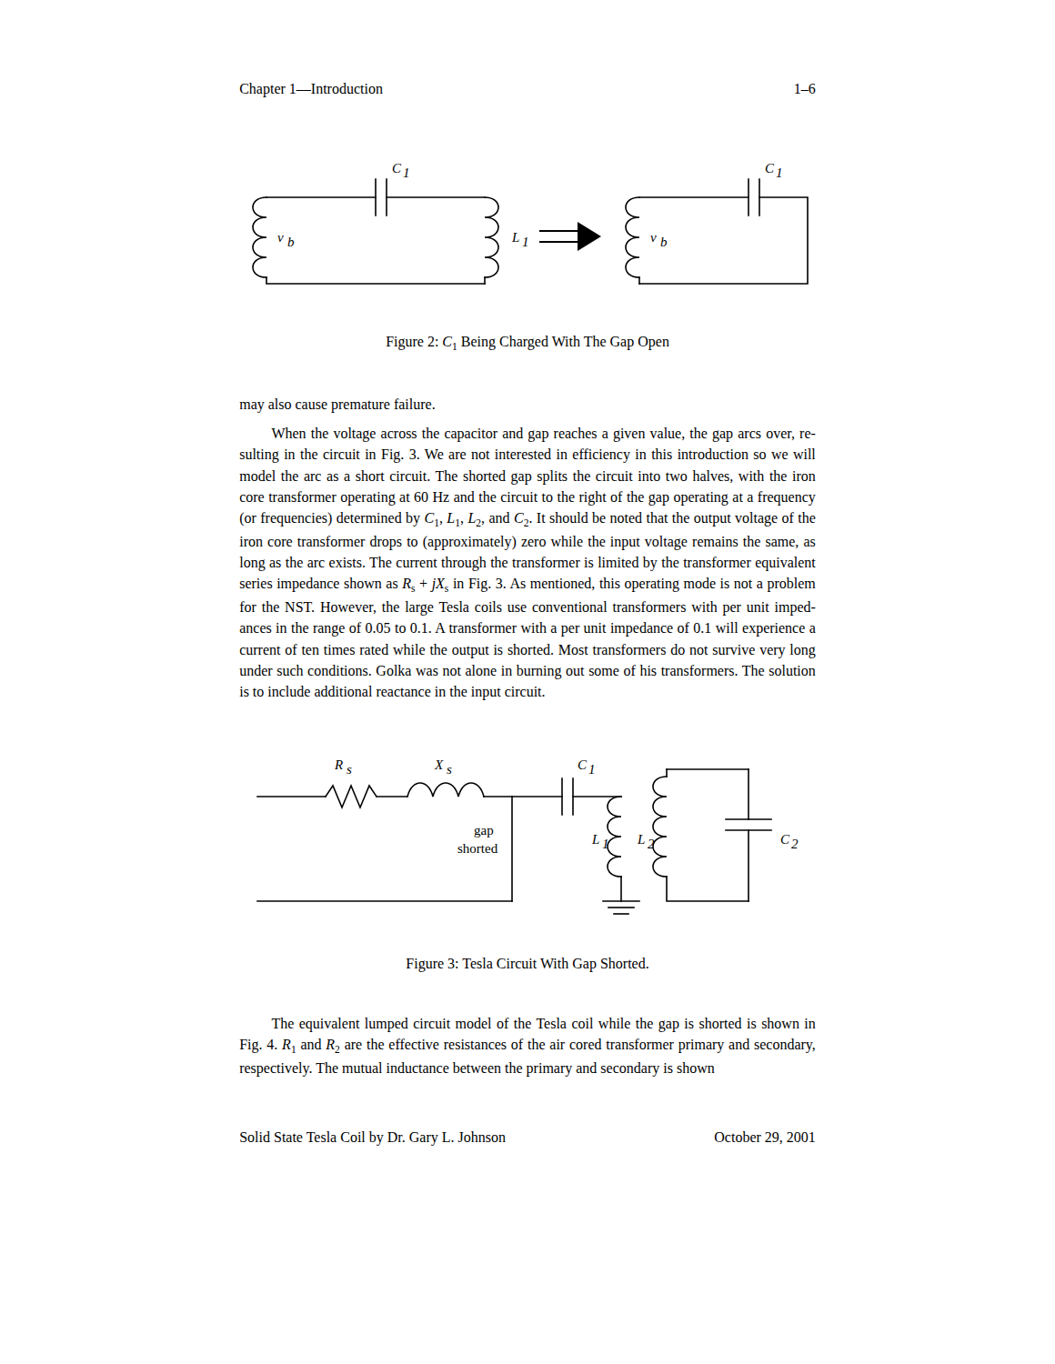Chapter 1—Introduction
1–6
C1 vb L1 C1 vb
Figure 2: C1 Being Charged With The Gap Open
may also cause premature failure.
When the voltage across the capacitor and gap reaches a given value, the gap arcs over, resulting in the circuit in Fig. 3. We are not interested in efficiency in this introduction so we will model the arc as a short circuit. The shorted gap splits the circuit into two halves, with the iron core transformer operating at 60 Hz and the circuit to the right of the gap operating at a frequency (or frequencies) determined by C1, L1, L2, and C2. It should be noted that the output voltage of the iron core transformer drops to (approximately) zero while the input voltage remains the same, as long as the arc exists. The current through the transformer is limited by the transformer equivalent series impedance shown as Rs + jXs in Fig. 3. As mentioned, this operating mode is not a problem for the NST. However, the large Tesla coils use conventional transformers with per unit impedances in the range of 0.05 to 0.1. A transformer with a per unit impedance of 0.1 will experience a current of ten times rated while the output is shorted. Most transformers do not survive very long under such conditions. Golka was not alone in burning out some of his transformers. The solution is to include additional reactance in the input circuit.
Rs Xs gap shorted C1 L1 L2 C2
Figure 3: Tesla Circuit With Gap Shorted.
The equivalent lumped circuit model of the Tesla coil while the gap is shorted is shown in Fig. 4. R1 and R2 are the effective resistances of the air cored transformer primary and secondary, respectively. The mutual inductance between the primary and secondary is shown
Solid State Tesla Coil by Dr. Gary L. Johnson
October 29, 2001